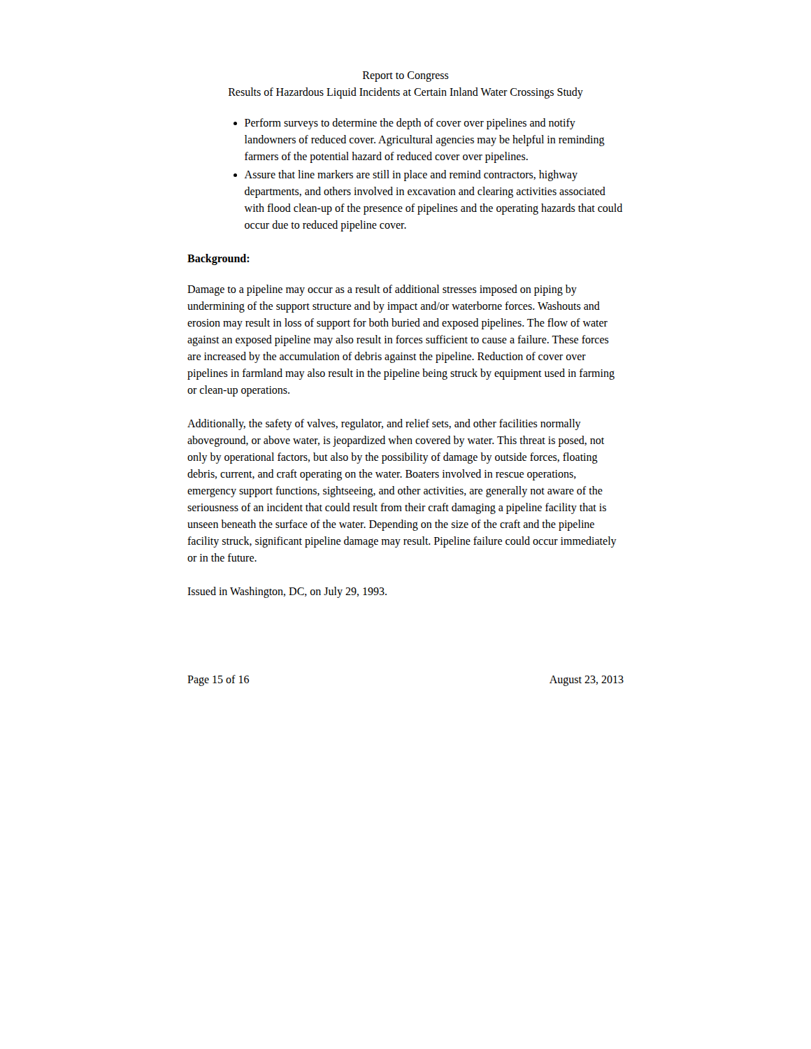Report to Congress Results of Hazardous Liquid Incidents at Certain Inland Water Crossings Study
Perform surveys to determine the depth of cover over pipelines and notify landowners of reduced cover. Agricultural agencies may be helpful in reminding farmers of the potential hazard of reduced cover over pipelines.
Assure that line markers are still in place and remind contractors, highway departments, and others involved in excavation and clearing activities associated with flood clean-up of the presence of pipelines and the operating hazards that could occur due to reduced pipeline cover.
Background:
Damage to a pipeline may occur as a result of additional stresses imposed on piping by undermining of the support structure and by impact and/or waterborne forces. Washouts and erosion may result in loss of support for both buried and exposed pipelines. The flow of water against an exposed pipeline may also result in forces sufficient to cause a failure. These forces are increased by the accumulation of debris against the pipeline. Reduction of cover over pipelines in farmland may also result in the pipeline being struck by equipment used in farming or clean-up operations.
Additionally, the safety of valves, regulator, and relief sets, and other facilities normally aboveground, or above water, is jeopardized when covered by water. This threat is posed, not only by operational factors, but also by the possibility of damage by outside forces, floating debris, current, and craft operating on the water. Boaters involved in rescue operations, emergency support functions, sightseeing, and other activities, are generally not aware of the seriousness of an incident that could result from their craft damaging a pipeline facility that is unseen beneath the surface of the water. Depending on the size of the craft and the pipeline facility struck, significant pipeline damage may result. Pipeline failure could occur immediately or in the future.
Issued in Washington, DC, on July 29, 1993.
Page 15 of 16 August 23, 2013